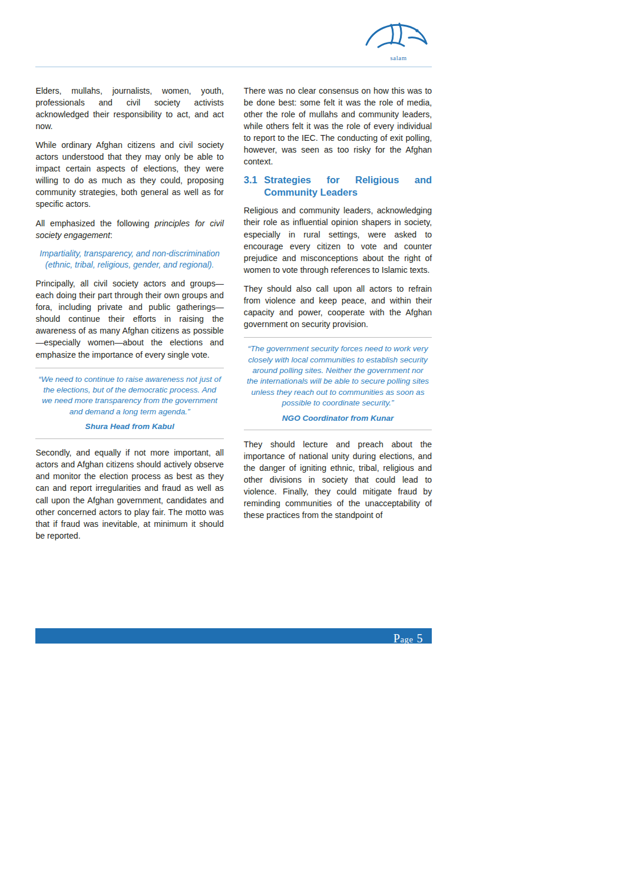salam
Elders, mullahs, journalists, women, youth, professionals and civil society activists acknowledged their responsibility to act, and act now.
While ordinary Afghan citizens and civil society actors understood that they may only be able to impact certain aspects of elections, they were willing to do as much as they could, proposing community strategies, both general as well as for specific actors.
All emphasized the following principles for civil society engagement:
Impartiality, transparency, and non-discrimination (ethnic, tribal, religious, gender, and regional).
Principally, all civil society actors and groups—each doing their part through their own groups and fora, including private and public gatherings—should continue their efforts in raising the awareness of as many Afghan citizens as possible—especially women—about the elections and emphasize the importance of every single vote.
“We need to continue to raise awareness not just of the elections, but of the democratic process. And we need more transparency from the government and demand a long term agenda.” Shura Head from Kabul
Secondly, and equally if not more important, all actors and Afghan citizens should actively observe and monitor the election process as best as they can and report irregularities and fraud as well as call upon the Afghan government, candidates and other concerned actors to play fair. The motto was that if fraud was inevitable, at minimum it should be reported.
There was no clear consensus on how this was to be done best: some felt it was the role of media, other the role of mullahs and community leaders, while others felt it was the role of every individual to report to the IEC. The conducting of exit polling, however, was seen as too risky for the Afghan context.
3.1 Strategies for Religious and Community Leaders
Religious and community leaders, acknowledging their role as influential opinion shapers in society, especially in rural settings, were asked to encourage every citizen to vote and counter prejudice and misconceptions about the right of women to vote through references to Islamic texts.
They should also call upon all actors to refrain from violence and keep peace, and within their capacity and power, cooperate with the Afghan government on security provision.
“The government security forces need to work very closely with local communities to establish security around polling sites. Neither the government nor the internationals will be able to secure polling sites unless they reach out to communities as soon as possible to coordinate security.” NGO Coordinator from Kunar
They should lecture and preach about the importance of national unity during elections, and the danger of igniting ethnic, tribal, religious and other divisions in society that could lead to violence. Finally, they could mitigate fraud by reminding communities of the unacceptability of these practices from the standpoint of
Page 5